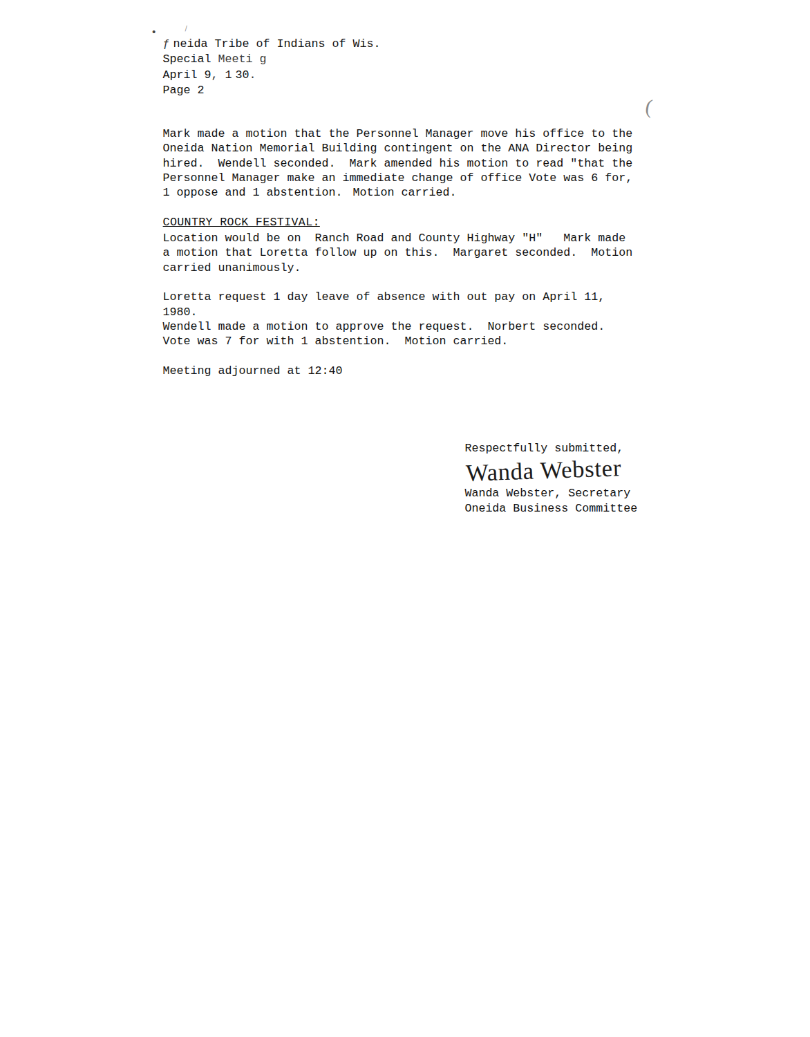• ⁄ (
ƒ neida Tribe of Indians of Wis.
Special Meeti  g
April 9, 1  30.
Page 2
Mark made a motion that the Personnel Manager move his office to the Oneida Nation Memorial Building contingent on the ANA Director being hired. Wendell seconded. Mark amended his motion to read "that the Personnel Manager make an immediate change of office Vote was 6 for, 1 oppose and 1 abstention.  Motion carried.
COUNTRY ROCK FESTIVAL:
Location would be on Ranch Road and County Highway "H" Mark made a motion that Loretta follow up on this. Margaret seconded. Motion carried unanimously.
Loretta request 1 day leave of absence with out pay on April 11, 1980.
Wendell made a motion to approve the request. Norbert seconded. Vote was 7 for with 1 abstention. Motion carried.
Meeting adjourned at 12:40
Respectfully submitted,
Wanda Webster
Wanda Webster, Secretary
Oneida Business Committee